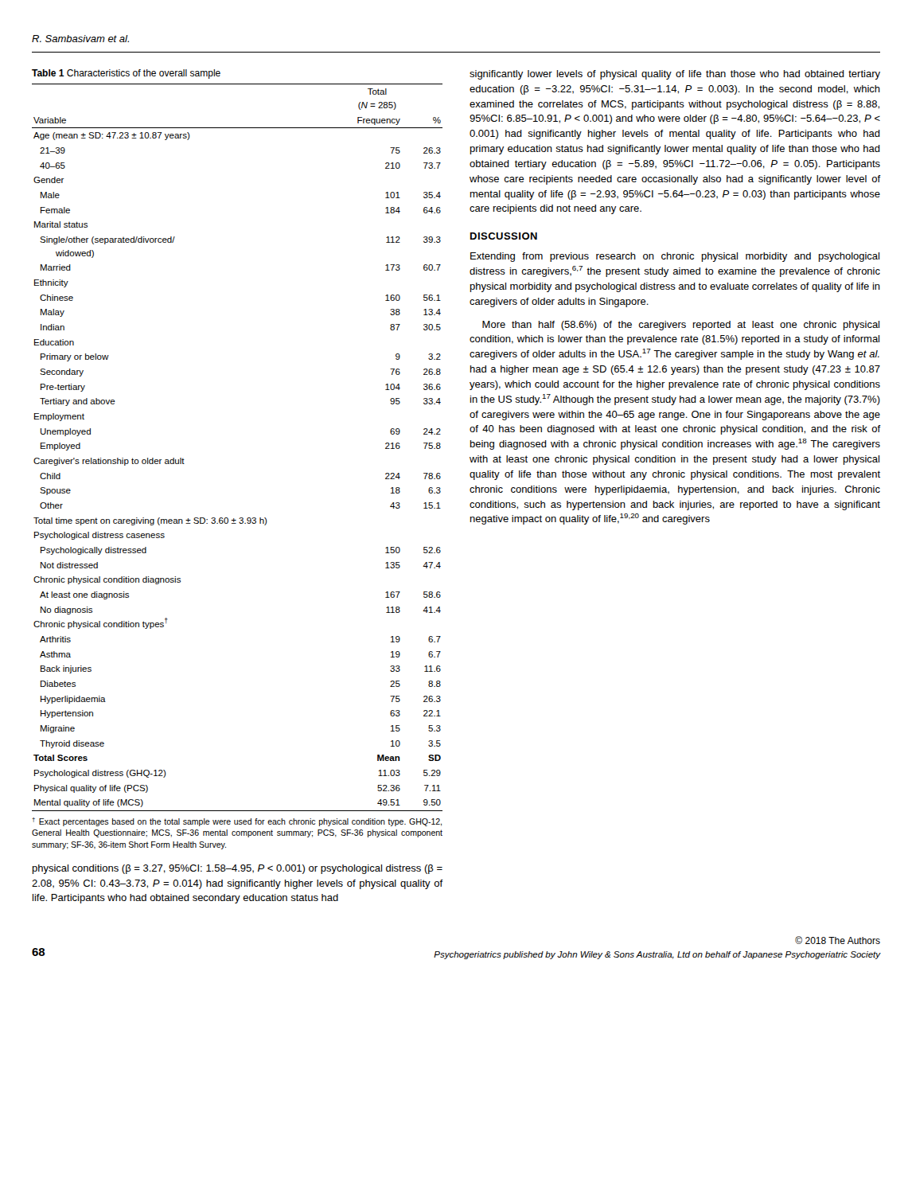R. Sambasivam et al.
Table 1 Characteristics of the overall sample
| | Total ( N = 285) |
| --- | --- |
| Variable | Frequency | % |
| Age (mean ± SD: 47.23 ± 10.87 years) |
| 21–39 | 75 | 26.3 |
| 40–65 | 210 | 73.7 |
| Gender |
| Male | 101 | 35.4 |
| Female | 184 | 64.6 |
| Marital status |
| Single/other (separated/divorced/ widowed) | 112 | 39.3 |
| Married | 173 | 60.7 |
| Ethnicity |
| Chinese | 160 | 56.1 |
| Malay | 38 | 13.4 |
| Indian | 87 | 30.5 |
| Education |
| Primary or below | 9 | 3.2 |
| Secondary | 76 | 26.8 |
| Pre-tertiary | 104 | 36.6 |
| Tertiary and above | 95 | 33.4 |
| Employment |
| Unemployed | 69 | 24.2 |
| Employed | 216 | 75.8 |
| Caregiver's relationship to older adult |
| Child | 224 | 78.6 |
| Spouse | 18 | 6.3 |
| Other | 43 | 15.1 |
| Total time spent on caregiving (mean ± SD: 3.60 ± 3.93 h) |
| Psychological distress caseness |
| Psychologically distressed | 150 | 52.6 |
| Not distressed | 135 | 47.4 |
| Chronic physical condition diagnosis |
| At least one diagnosis | 167 | 58.6 |
| No diagnosis | 118 | 41.4 |
| Chronic physical condition types † |
| Arthritis | 19 | 6.7 |
| Asthma | 19 | 6.7 |
| Back injuries | 33 | 11.6 |
| Diabetes | 25 | 8.8 |
| Hyperlipidaemia | 75 | 26.3 |
| Hypertension | 63 | 22.1 |
| Migraine | 15 | 5.3 |
| Thyroid disease | 10 | 3.5 |
| Total Scores | Mean | SD |
| Psychological distress (GHQ-12) | 11.03 | 5.29 |
| Physical quality of life (PCS) | 52.36 | 7.11 |
| Mental quality of life (MCS) | 49.51 | 9.50 |
† Exact percentages based on the total sample were used for each chronic physical condition type. GHQ-12, General Health Questionnaire; MCS, SF-36 mental component summary; PCS, SF-36 physical component summary; SF-36, 36-item Short Form Health Survey.
physical conditions (β = 3.27, 95%CI: 1.58–4.95, P < 0.001) or psychological distress (β = 2.08, 95% CI: 0.43–3.73, P = 0.014) had significantly higher levels of physical quality of life. Participants who had obtained secondary education status had
significantly lower levels of physical quality of life than those who had obtained tertiary education (β = −3.22, 95%CI: −5.31–−1.14, P = 0.003). In the second model, which examined the correlates of MCS, participants without psychological distress (β = 8.88, 95%CI: 6.85–10.91, P < 0.001) and who were older (β = −4.80, 95%CI: −5.64–−0.23, P < 0.001) had significantly higher levels of mental quality of life. Participants who had primary education status had significantly lower mental quality of life than those who had obtained tertiary education (β = −5.89, 95%CI −11.72–−0.06, P = 0.05). Participants whose care recipients needed care occasionally also had a significantly lower level of mental quality of life (β = −2.93, 95%CI −5.64–−0.23, P = 0.03) than participants whose care recipients did not need any care.
DISCUSSION
Extending from previous research on chronic physical morbidity and psychological distress in caregivers,6,7 the present study aimed to examine the prevalence of chronic physical morbidity and psychological distress and to evaluate correlates of quality of life in caregivers of older adults in Singapore.
More than half (58.6%) of the caregivers reported at least one chronic physical condition, which is lower than the prevalence rate (81.5%) reported in a study of informal caregivers of older adults in the USA.17 The caregiver sample in the study by Wang et al. had a higher mean age ± SD (65.4 ± 12.6 years) than the present study (47.23 ± 10.87 years), which could account for the higher prevalence rate of chronic physical conditions in the US study.17 Although the present study had a lower mean age, the majority (73.7%) of caregivers were within the 40–65 age range. One in four Singaporeans above the age of 40 has been diagnosed with at least one chronic physical condition, and the risk of being diagnosed with a chronic physical condition increases with age.18 The caregivers with at least one chronic physical condition in the present study had a lower physical quality of life than those without any chronic physical conditions. The most prevalent chronic conditions were hyperlipidaemia, hypertension, and back injuries. Chronic conditions, such as hypertension and back injuries, are reported to have a significant negative impact on quality of life,19,20 and caregivers
68
© 2018 The Authors
Psychogeriatrics published by John Wiley & Sons Australia, Ltd on behalf of Japanese Psychogeriatric Society